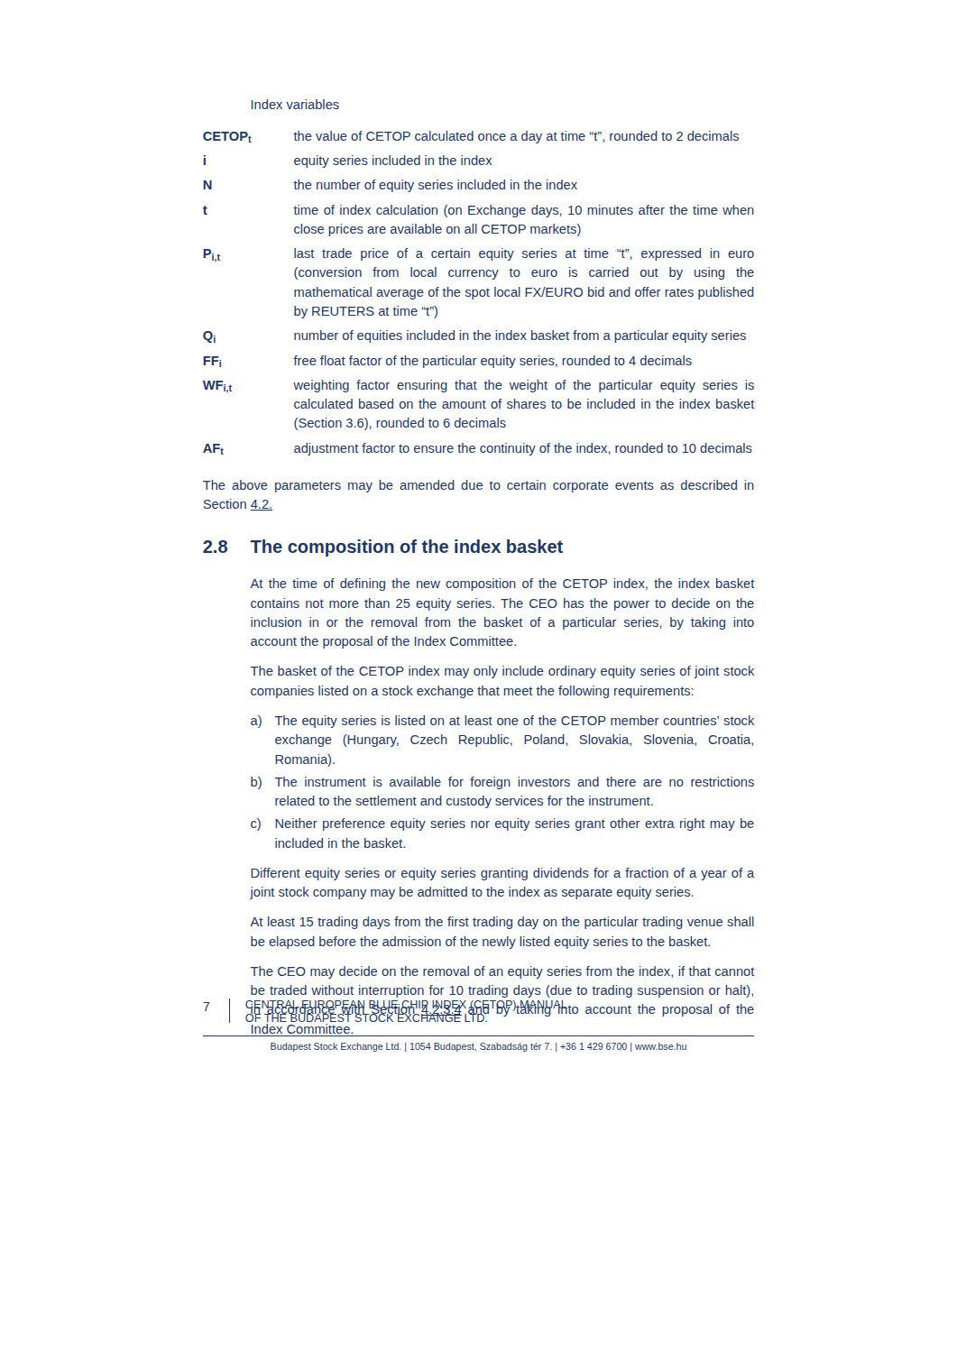Index variables
| CETOP t | the value of CETOP calculated once a day at time “t”, rounded to 2 decimals |
| i | equity series included in the index |
| N | the number of equity series included in the index |
| t | time of index calculation (on Exchange days, 10 minutes after the time when close prices are available on all CETOP markets) |
| P i,t | last trade price of a certain equity series at time “t”, expressed in euro (conversion from local currency to euro is carried out by using the mathematical average of the spot local FX/EURO bid and offer rates published by REUTERS at time “t”) |
| Q i | number of equities included in the index basket from a particular equity series |
| FF i | free float factor of the particular equity series, rounded to 4 decimals |
| WF i,t | weighting factor ensuring that the weight of the particular equity series is calculated based on the amount of shares to be included in the index basket (Section 3.6), rounded to 6 decimals |
| AF t | adjustment factor to ensure the continuity of the index, rounded to 10 decimals |
The above parameters may be amended due to certain corporate events as described in Section 4.2.
2.8 The composition of the index basket
At the time of defining the new composition of the CETOP index, the index basket contains not more than 25 equity series. The CEO has the power to decide on the inclusion in or the removal from the basket of a particular series, by taking into account the proposal of the Index Committee.
The basket of the CETOP index may only include ordinary equity series of joint stock companies listed on a stock exchange that meet the following requirements:
a) The equity series is listed on at least one of the CETOP member countries’ stock exchange (Hungary, Czech Republic, Poland, Slovakia, Slovenia, Croatia, Romania).
b) The instrument is available for foreign investors and there are no restrictions related to the settlement and custody services for the instrument.
c) Neither preference equity series nor equity series grant other extra right may be included in the basket.
Different equity series or equity series granting dividends for a fraction of a year of a joint stock company may be admitted to the index as separate equity series.
At least 15 trading days from the first trading day on the particular trading venue shall be elapsed before the admission of the newly listed equity series to the basket.
The CEO may decide on the removal of an equity series from the index, if that cannot be traded without interruption for 10 trading days (due to trading suspension or halt), in accordance with Section 4.2.3.4 and by taking into account the proposal of the Index Committee.
7
CENTRAL EUROPEAN BLUE CHIP INDEX (CETOP) MANUAL
OF THE BUDAPEST STOCK EXCHANGE LTD.
Budapest Stock Exchange Ltd. | 1054 Budapest, Szabadság tér 7. | +36 1 429 6700 | www.bse.hu